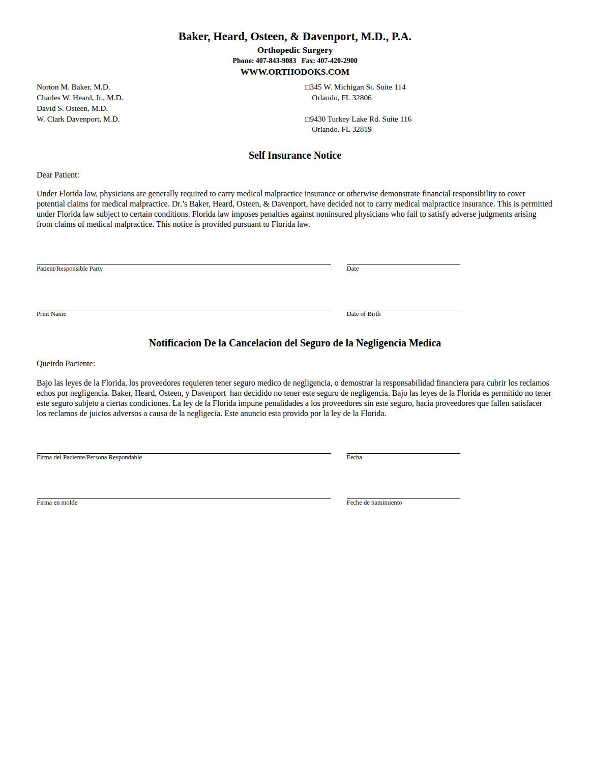Baker, Heard, Osteen, & Davenport, M.D., P.A.
Orthopedic Surgery
Phone: 407-843-9083 Fax: 407-420-2900
WWW.ORTHODOKS.COM
| Norton M. Baker, M.D. Charles W. Heard, Jr., M.D. David S. Osteen, M.D. W. Clark Davenport, M.D. | □ 345 W. Michigan St. Suite 114 Orlando, FL 32806 □ 9430 Turkey Lake Rd. Suite 116 Orlando, FL 32819 |
Self Insurance Notice
Dear Patient:
Under Florida law, physicians are generally required to carry medical malpractice insurance or otherwise demonstrate financial responsibility to cover potential claims for medical malpractice. Dr.’s Baker, Heard, Osteen, & Davenport, have decided not to carry medical malpractice insurance. This is permitted under Florida law subject to certain conditions. Florida law imposes penalties against noninsured physicians who fail to satisfy adverse judgments arising from claims of medical malpractice. This notice is provided pursuant to Florida law.
| Patient/Responsible Party | | Date | |
| Print Name | | Date of Birth | |
Notificacion De la Cancelacion del Seguro de la Negligencia Medica
Queirdo Paciente:
Bajo las leyes de la Florida, los proveedores requieren tener seguro medico de negligencia, o demostrar la responsabilidad financiera para cubrir los reclamos echos por negligencia. Baker, Heard, Osteen, y Davenport han decidido no tener este seguro de negligencia. Bajo las leyes de la Florida es permitido no tener este seguro subjeto a ciertas condiciones. La ley de la Florida impune penalidades a los proveedores sin este seguro, hacia proveedores que fallen satisfacer los reclamos de juicios adversos a causa de la negligecia. Este anuncio esta provido por la ley de la Florida.
| Firma del Paciente/Persona Respondable | | Fecha | |
| Firma en molde | | Feche de namimiento | |